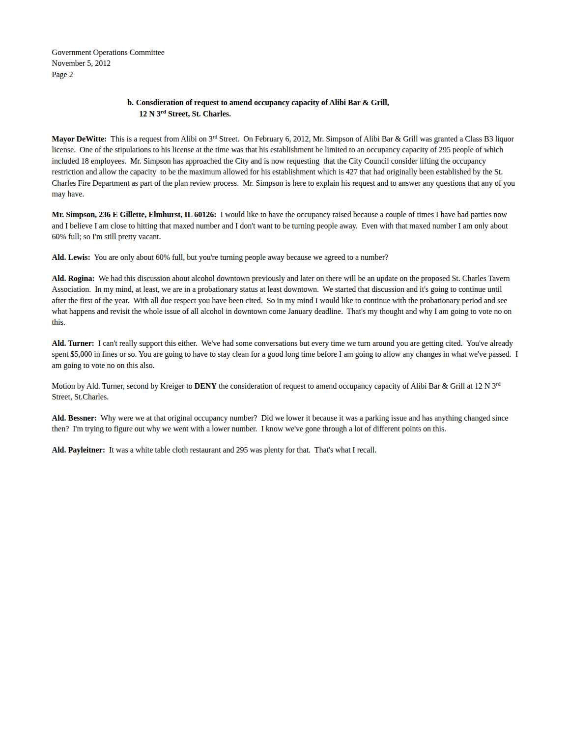Government Operations Committee
November 5, 2012
Page 2
b. Consdieration of request to amend occupancy capacity of Alibi Bar & Grill, 12 N 3rd Street, St. Charles.
Mayor DeWitte: This is a request from Alibi on 3rd Street. On February 6, 2012, Mr. Simpson of Alibi Bar & Grill was granted a Class B3 liquor license. One of the stipulations to his license at the time was that his establishment be limited to an occupancy capacity of 295 people of which included 18 employees. Mr. Simpson has approached the City and is now requesting that the City Council consider lifting the occupancy restriction and allow the capacity to be the maximum allowed for his establishment which is 427 that had originally been established by the St. Charles Fire Department as part of the plan review process. Mr. Simpson is here to explain his request and to answer any questions that any of you may have.
Mr. Simpson, 236 E Gillette, Elmhurst, IL 60126: I would like to have the occupancy raised because a couple of times I have had parties now and I believe I am close to hitting that maxed number and I don't want to be turning people away. Even with that maxed number I am only about 60% full; so I'm still pretty vacant.
Ald. Lewis: You are only about 60% full, but you're turning people away because we agreed to a number?
Ald. Rogina: We had this discussion about alcohol downtown previously and later on there will be an update on the proposed St. Charles Tavern Association. In my mind, at least, we are in a probationary status at least downtown. We started that discussion and it's going to continue until after the first of the year. With all due respect you have been cited. So in my mind I would like to continue with the probationary period and see what happens and revisit the whole issue of all alcohol in downtown come January deadline. That's my thought and why I am going to vote no on this.
Ald. Turner: I can't really support this either. We've had some conversations but every time we turn around you are getting cited. You've already spent $5,000 in fines or so. You are going to have to stay clean for a good long time before I am going to allow any changes in what we've passed. I am going to vote no on this also.
Motion by Ald. Turner, second by Kreiger to DENY the consideration of request to amend occupancy capacity of Alibi Bar & Grill at 12 N 3rd Street, St.Charles.
Ald. Bessner: Why were we at that original occupancy number? Did we lower it because it was a parking issue and has anything changed since then? I'm trying to figure out why we went with a lower number. I know we've gone through a lot of different points on this.
Ald. Payleitner: It was a white table cloth restaurant and 295 was plenty for that. That's what I recall.